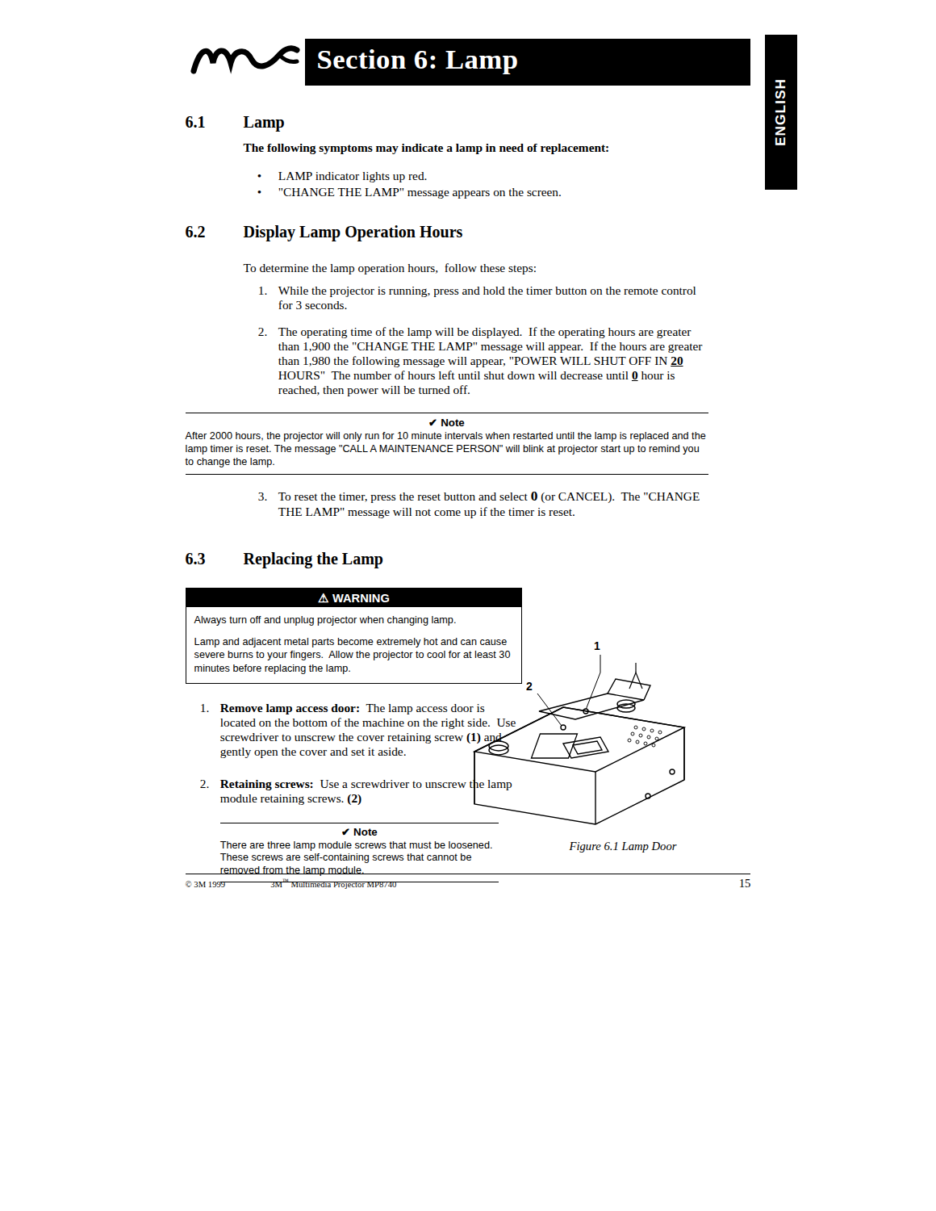ENGLISH
Section 6: Lamp
6.1 Lamp
The following symptoms may indicate a lamp in need of replacement:
LAMP indicator lights up red.
"CHANGE THE LAMP" message appears on the screen.
6.2 Display Lamp Operation Hours
To determine the lamp operation hours, follow these steps:
While the projector is running, press and hold the timer button on the remote control for 3 seconds.
The operating time of the lamp will be displayed. If the operating hours are greater than 1,900 the "CHANGE THE LAMP" message will appear. If the hours are greater than 1,980 the following message will appear, "POWER WILL SHUT OFF IN 20 HOURS" The number of hours left until shut down will decrease until 0 hour is reached, then power will be turned off.
✔ Note
After 2000 hours, the projector will only run for 10 minute intervals when restarted until the lamp is replaced and the lamp timer is reset. The message "CALL A MAINTENANCE PERSON" will blink at projector start up to remind you to change the lamp.
To reset the timer, press the reset button and select 0 (or CANCEL). The "CHANGE THE LAMP" message will not come up if the timer is reset.
6.3 Replacing the Lamp
⚠WARNING
Always turn off and unplug projector when changing lamp.
Lamp and adjacent metal parts become extremely hot and can cause severe burns to your fingers. Allow the projector to cool for at least 30 minutes before replacing the lamp.
Remove lamp access door: The lamp access door is located on the bottom of the machine on the right side. Use screwdriver to unscrew the cover retaining screw (1) and gently open the cover and set it aside.
Retaining screws: Use a screwdriver to unscrew the lamp module retaining screws. (2)
✔ Note
There are three lamp module screws that must be loosened. These screws are self-containing screws that cannot be removed from the lamp module.
1 2
Figure 6.1 Lamp Door
© 3M 1999
3M™ Multimedia Projector MP8740
15